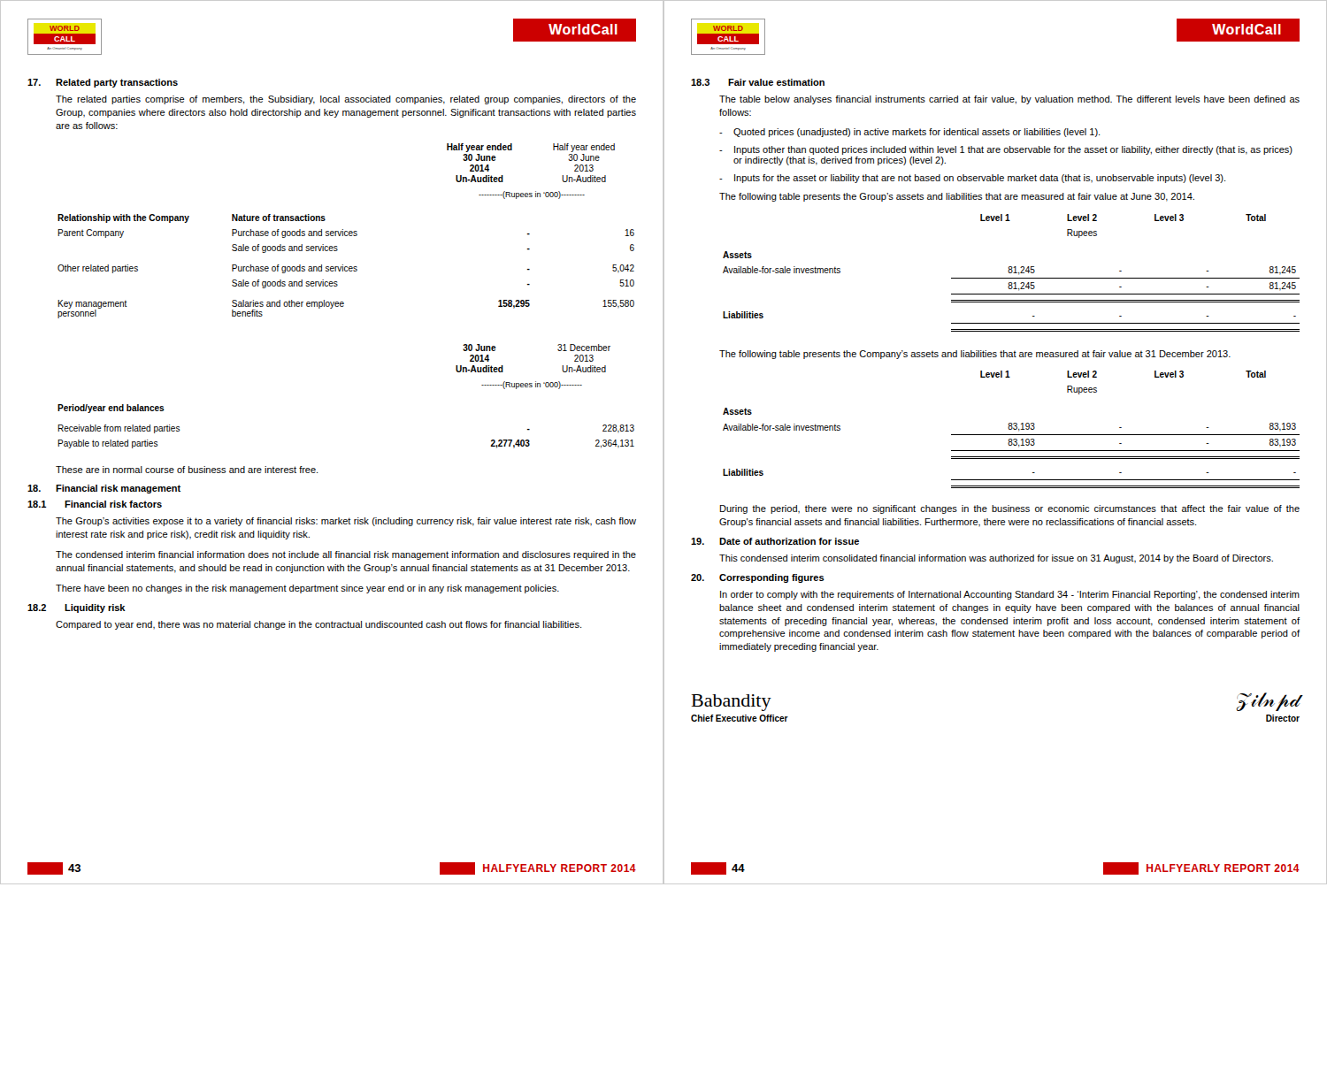WORLD
CALL
An Omantel Company
WorldCall
17.
Related party transactions
The related parties comprise of members, the Subsidiary, local associated companies, related group companies, directors of the Group, companies where directors also hold directorship and key management personnel. Significant transactions with related parties are as follows:
| | | Half year ended 30 June 2014 Un-Audited | Half year ended 30 June 2013 Un-Audited |
| | | ---------(Rupees in ‘000)--------- |
| Relationship with the Company | Nature of transactions | | |
| Parent Company | Purchase of goods and services | - | 16 |
| | Sale of goods and services | - | 6 |
| Other related parties | Purchase of goods and services | - | 5,042 |
| | Sale of goods and services | - | 510 |
| Key management personnel | Salaries and other employee benefits | 158,295 | 155,580 |
| | 30 June 2014 Un-Audited | 31 December 2013 Un-Audited |
| | --------(Rupees in ‘000)-------- |
| Period/year end balances | | |
| Receivable from related parties | - | 228,813 |
| Payable to related parties | 2,277,403 | 2,364,131 |
These are in normal course of business and are interest free.
18.
Financial risk management
18.1
Financial risk factors
The Group’s activities expose it to a variety of financial risks: market risk (including currency risk, fair value interest rate risk, cash flow interest rate risk and price risk), credit risk and liquidity risk.
The condensed interim financial information does not include all financial risk management information and disclosures required in the annual financial statements, and should be read in conjunction with the Group’s annual financial statements as at 31 December 2013.
There have been no changes in the risk management department since year end or in any risk management policies.
18.2
Liquidity risk
Compared to year end, there was no material change in the contractual undiscounted cash out flows for financial liabilities.
43
HALFYEARLY REPORT 2014
WORLD
CALL
An Omantel Company
WorldCall
18.3
Fair value estimation
The table below analyses financial instruments carried at fair value, by valuation method. The different levels have been defined as follows:
-
Quoted prices (unadjusted) in active markets for identical assets or liabilities (level 1).
-
Inputs other than quoted prices included within level 1 that are observable for the asset or liability, either directly (that is, as prices) or indirectly (that is, derived from prices) (level 2).
-
Inputs for the asset or liability that are not based on observable market data (that is, unobservable inputs) (level 3).
The following table presents the Group’s assets and liabilities that are measured at fair value at June 30, 2014.
| | Level 1 | Level 2 | Level 3 | Total |
| | | Rupees | | |
| Assets | | | | |
| Available-for-sale investments | 81,245 | - | - | 81,245 |
| | 81,245 | - | - | 81,245 |
| Liabilities | - | - | - | - |
The following table presents the Company’s assets and liabilities that are measured at fair value at 31 December 2013.
| | Level 1 | Level 2 | Level 3 | Total |
| | | Rupees | | |
| Assets | | | | |
| Available-for-sale investments | 83,193 | - | - | 83,193 |
| | 83,193 | - | - | 83,193 |
| Liabilities | - | - | - | - |
During the period, there were no significant changes in the business or economic circumstances that affect the fair value of the Group's financial assets and financial liabilities. Furthermore, there were no reclassifications of financial assets.
19.
Date of authorization for issue
This condensed interim consolidated financial information was authorized for issue on 31 August, 2014 by the Board of Directors.
20.
Corresponding figures
In order to comply with the requirements of International Accounting Standard 34 - ‘Interim Financial Reporting’, the condensed interim balance sheet and condensed interim statement of changes in equity have been compared with the balances of annual financial statements of preceding financial year, whereas, the condensed interim profit and loss account, condensed interim statement of comprehensive income and condensed interim cash flow statement have been compared with the balances of comparable period of immediately preceding financial year.
Babandity
Chief Executive Officer
𝒵𝒾𝓁𝓃𝓅𝒹
Director
44
HALFYEARLY REPORT 2014